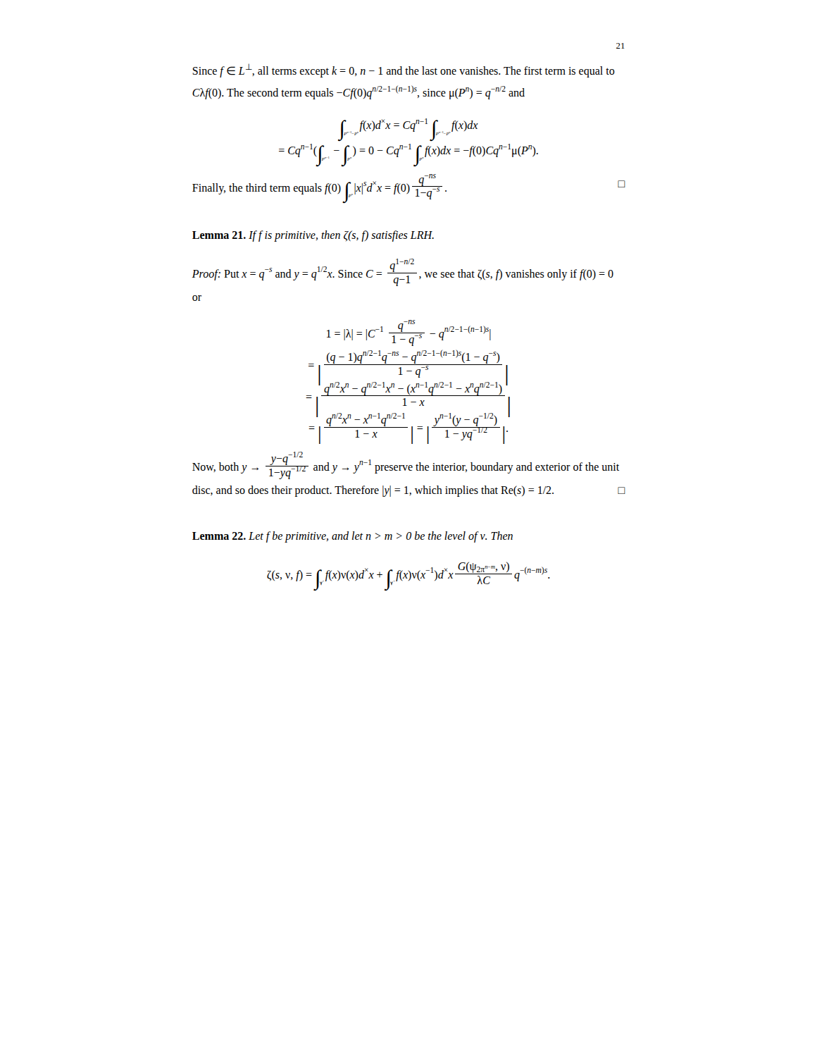21
Since f ∈ L⊥, all terms except k = 0, n − 1 and the last one vanishes. The first term is equal to Cλf(0). The second term equals −Cf(0)qn/2−1−(n−1)s, since μ(Pn) = q−n/2 and
∫Pn−1−Pn f(x)d×x = Cqn−1 ∫Pn−1−Pn f(x)dx
= Cqn−1(∫Pn−1 − ∫Pn) = 0 − Cqn−1 ∫Pn f(x)dx = −f(0)Cqn−1μ(Pn).
Finally, the third term equals f(0) ∫Pn|x|sd×x = f(0)q−ns 1−q−s. □
Lemma 21. If f is primitive, then ζ(s, f) satisfies LRH.
Proof: Put x = q−s and y = q1/2x. Since C = q1−n/2 q−1, we see that ζ(s, f) vanishes only if f(0) = 0 or
1 = |λ| = |C−1 q−ns 1 − q−s − qn/2−1−(n−1)s|
= |(q − 1)qn/2−1q−ns − qn/2−1−(n−1)s(1 − q−s) 1 − q−s|
= |qn/2xn − qn/2−1xn − (xn−1qn/2−1 − xnqn/2−1) 1 − x|
= |qn/2xn − xn−1qn/2−11 − x| = |yn−1(y − q−1/2) 1 − yq−1/2|.
Now, both y → y−q−1/21−yq−1/2 and y → yn−1 preserve the interior, boundary and exterior of the unit disc, and so does their product. Therefore |y| = 1, which implies that Re(s) = 1/2. □
Lemma 22. Let f be primitive, and let n > m > 0 be the level of ν. Then
ζ(s, ν, f) = ∫𝛄×f(x)ν(x)d×x + ∫𝛄×f(x)ν(x−1)d×xG(ψ2πn−m, ν) λC q−(n−m)s.